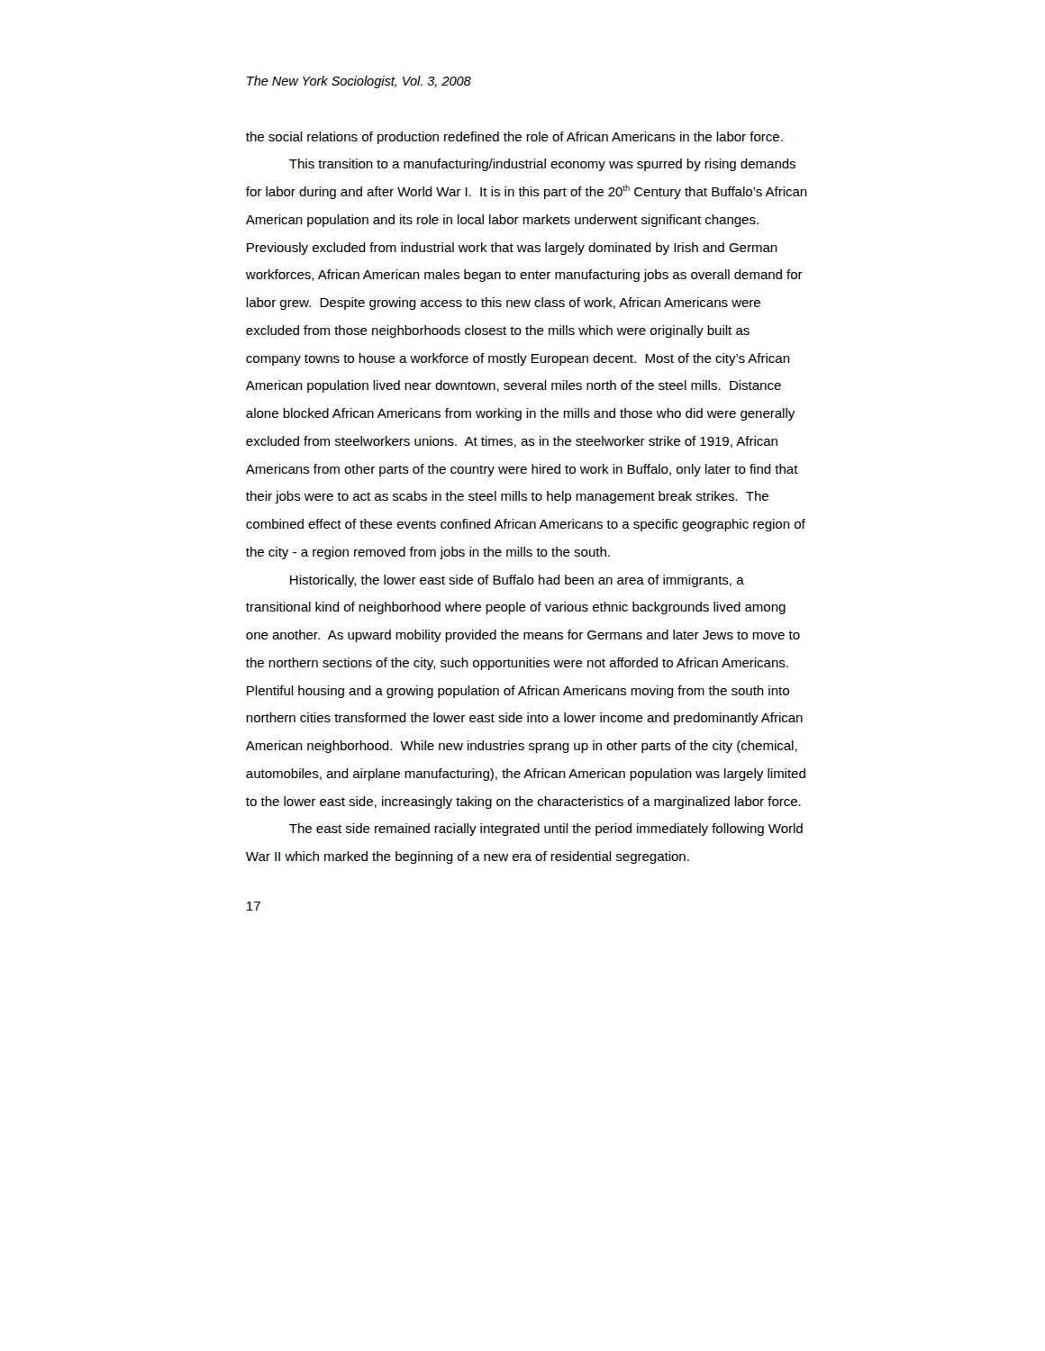The New York Sociologist, Vol. 3, 2008
the social relations of production redefined the role of African Americans in the labor force.
This transition to a manufacturing/industrial economy was spurred by rising demands for labor during and after World War I. It is in this part of the 20th Century that Buffalo’s African American population and its role in local labor markets underwent significant changes. Previously excluded from industrial work that was largely dominated by Irish and German workforces, African American males began to enter manufacturing jobs as overall demand for labor grew. Despite growing access to this new class of work, African Americans were excluded from those neighborhoods closest to the mills which were originally built as company towns to house a workforce of mostly European decent. Most of the city’s African American population lived near downtown, several miles north of the steel mills. Distance alone blocked African Americans from working in the mills and those who did were generally excluded from steelworkers unions. At times, as in the steelworker strike of 1919, African Americans from other parts of the country were hired to work in Buffalo, only later to find that their jobs were to act as scabs in the steel mills to help management break strikes. The combined effect of these events confined African Americans to a specific geographic region of the city - a region removed from jobs in the mills to the south.
Historically, the lower east side of Buffalo had been an area of immigrants, a transitional kind of neighborhood where people of various ethnic backgrounds lived among one another. As upward mobility provided the means for Germans and later Jews to move to the northern sections of the city, such opportunities were not afforded to African Americans. Plentiful housing and a growing population of African Americans moving from the south into northern cities transformed the lower east side into a lower income and predominantly African American neighborhood. While new industries sprang up in other parts of the city (chemical, automobiles, and airplane manufacturing), the African American population was largely limited to the lower east side, increasingly taking on the characteristics of a marginalized labor force.
The east side remained racially integrated until the period immediately following World War II which marked the beginning of a new era of residential segregation.
17